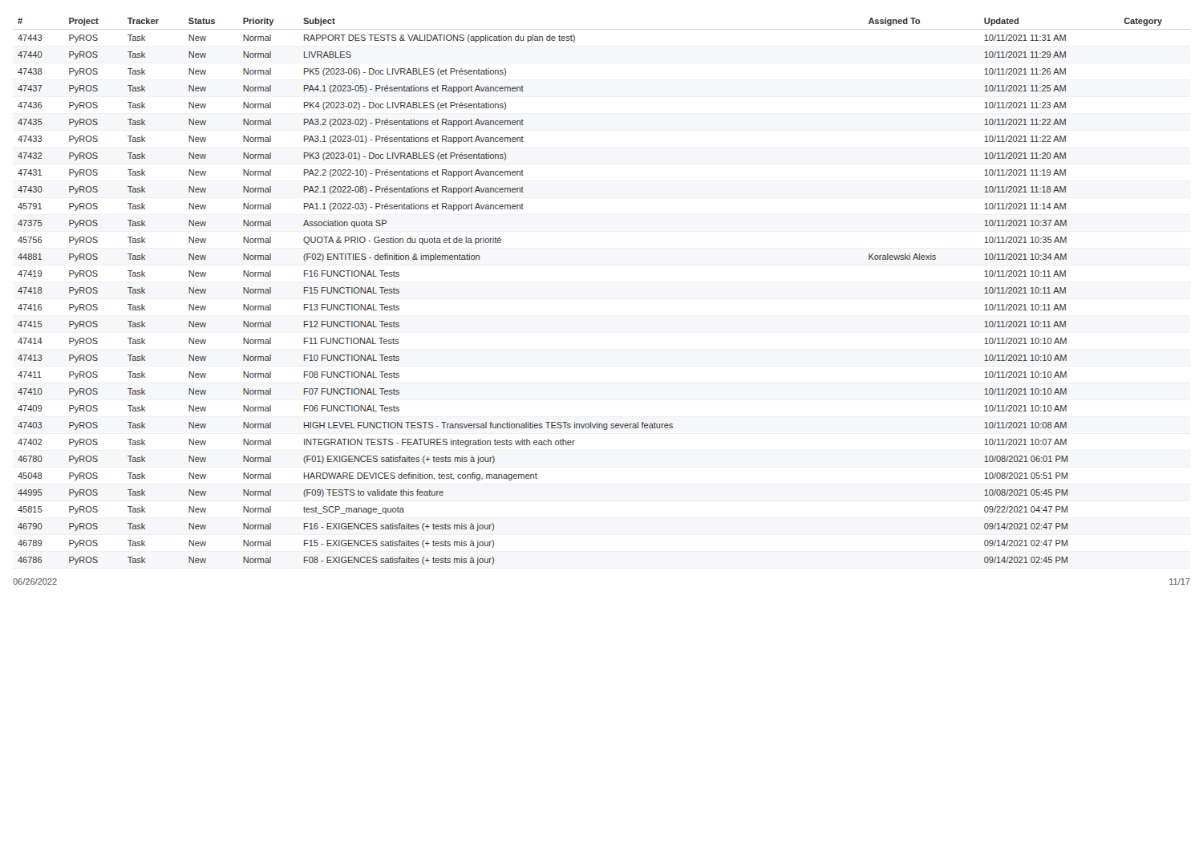| # | Project | Tracker | Status | Priority | Subject | Assigned To | Updated | Category |
| --- | --- | --- | --- | --- | --- | --- | --- | --- |
| 47443 | PyROS | Task | New | Normal | RAPPORT DES TESTS & VALIDATIONS (application du plan de test) | | 10/11/2021 11:31 AM | |
| 47440 | PyROS | Task | New | Normal | LIVRABLES | | 10/11/2021 11:29 AM | |
| 47438 | PyROS | Task | New | Normal | PK5 (2023-06) - Doc LIVRABLES (et Présentations) | | 10/11/2021 11:26 AM | |
| 47437 | PyROS | Task | New | Normal | PA4.1 (2023-05) - Présentations et Rapport Avancement | | 10/11/2021 11:25 AM | |
| 47436 | PyROS | Task | New | Normal | PK4 (2023-02) - Doc LIVRABLES (et Présentations) | | 10/11/2021 11:23 AM | |
| 47435 | PyROS | Task | New | Normal | PA3.2 (2023-02) - Présentations et Rapport Avancement | | 10/11/2021 11:22 AM | |
| 47433 | PyROS | Task | New | Normal | PA3.1 (2023-01) - Présentations et Rapport Avancement | | 10/11/2021 11:22 AM | |
| 47432 | PyROS | Task | New | Normal | PK3 (2023-01) - Doc LIVRABLES (et Présentations) | | 10/11/2021 11:20 AM | |
| 47431 | PyROS | Task | New | Normal | PA2.2 (2022-10) - Présentations et Rapport Avancement | | 10/11/2021 11:19 AM | |
| 47430 | PyROS | Task | New | Normal | PA2.1 (2022-08) - Présentations et Rapport Avancement | | 10/11/2021 11:18 AM | |
| 45791 | PyROS | Task | New | Normal | PA1.1 (2022-03) - Présentations et Rapport Avancement | | 10/11/2021 11:14 AM | |
| 47375 | PyROS | Task | New | Normal | Association quota SP | | 10/11/2021 10:37 AM | |
| 45756 | PyROS | Task | New | Normal | QUOTA & PRIO - Gestion du quota et de la priorité | | 10/11/2021 10:35 AM | |
| 44881 | PyROS | Task | New | Normal | (F02) ENTITIES - definition & implementation | Koralewski Alexis | 10/11/2021 10:34 AM | |
| 47419 | PyROS | Task | New | Normal | F16 FUNCTIONAL Tests | | 10/11/2021 10:11 AM | |
| 47418 | PyROS | Task | New | Normal | F15 FUNCTIONAL Tests | | 10/11/2021 10:11 AM | |
| 47416 | PyROS | Task | New | Normal | F13 FUNCTIONAL Tests | | 10/11/2021 10:11 AM | |
| 47415 | PyROS | Task | New | Normal | F12 FUNCTIONAL Tests | | 10/11/2021 10:11 AM | |
| 47414 | PyROS | Task | New | Normal | F11 FUNCTIONAL Tests | | 10/11/2021 10:10 AM | |
| 47413 | PyROS | Task | New | Normal | F10 FUNCTIONAL Tests | | 10/11/2021 10:10 AM | |
| 47411 | PyROS | Task | New | Normal | F08 FUNCTIONAL Tests | | 10/11/2021 10:10 AM | |
| 47410 | PyROS | Task | New | Normal | F07 FUNCTIONAL Tests | | 10/11/2021 10:10 AM | |
| 47409 | PyROS | Task | New | Normal | F06 FUNCTIONAL Tests | | 10/11/2021 10:10 AM | |
| 47403 | PyROS | Task | New | Normal | HIGH LEVEL FUNCTION TESTS - Transversal functionalities TESTs involving several features | | 10/11/2021 10:08 AM | |
| 47402 | PyROS | Task | New | Normal | INTEGRATION TESTS - FEATURES integration tests with each other | | 10/11/2021 10:07 AM | |
| 46780 | PyROS | Task | New | Normal | (F01) EXIGENCES satisfaites (+ tests mis à jour) | | 10/08/2021 06:01 PM | |
| 45048 | PyROS | Task | New | Normal | HARDWARE DEVICES definition, test, config, management | | 10/08/2021 05:51 PM | |
| 44995 | PyROS | Task | New | Normal | (F09) TESTS to validate this feature | | 10/08/2021 05:45 PM | |
| 45815 | PyROS | Task | New | Normal | test_SCP_manage_quota | | 09/22/2021 04:47 PM | |
| 46790 | PyROS | Task | New | Normal | F16 - EXIGENCES satisfaites (+ tests mis à jour) | | 09/14/2021 02:47 PM | |
| 46789 | PyROS | Task | New | Normal | F15 - EXIGENCES satisfaites (+ tests mis à jour) | | 09/14/2021 02:47 PM | |
| 46786 | PyROS | Task | New | Normal | F08 - EXIGENCES satisfaites (+ tests mis à jour) | | 09/14/2021 02:45 PM | |
06/26/2022 11/17